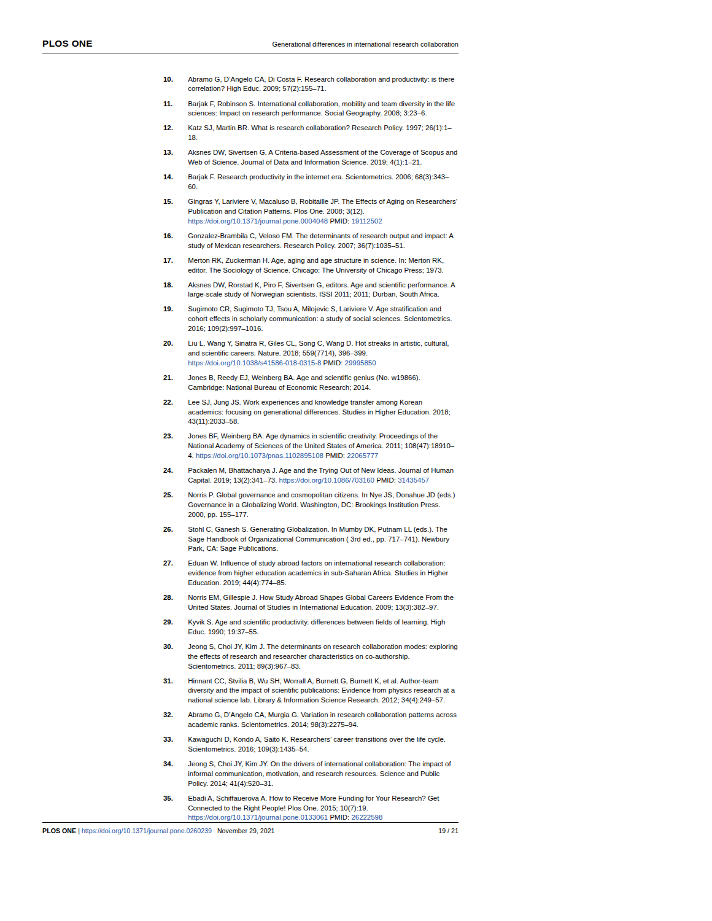PLOS ONE
Generational differences in international research collaboration
10. Abramo G, D’Angelo CA, Di Costa F. Research collaboration and productivity: is there correlation? High Educ. 2009; 57(2):155–71.
11. Barjak F, Robinson S. International collaboration, mobility and team diversity in the life sciences: Impact on research performance. Social Geography. 2008; 3:23–6.
12. Katz SJ, Martin BR. What is research collaboration? Research Policy. 1997; 26(1):1–18.
13. Aksnes DW, Sivertsen G. A Criteria-based Assessment of the Coverage of Scopus and Web of Science. Journal of Data and Information Science. 2019; 4(1):1–21.
14. Barjak F. Research productivity in the internet era. Scientometrics. 2006; 68(3):343–60.
15. Gingras Y, Lariviere V, Macaluso B, Robitaille JP. The Effects of Aging on Researchers’ Publication and Citation Patterns. Plos One. 2008; 3(12). https://doi.org/10.1371/journal.pone.0004048 PMID: 19112502
16. Gonzalez-Brambila C, Veloso FM. The determinants of research output and impact: A study of Mexican researchers. Research Policy. 2007; 36(7):1035–51.
17. Merton RK, Zuckerman H. Age, aging and age structure in science. In: Merton RK, editor. The Sociology of Science. Chicago: The University of Chicago Press; 1973.
18. Aksnes DW, Rorstad K, Piro F, Sivertsen G, editors. Age and scientific performance. A large-scale study of Norwegian scientists. ISSI 2011; 2011; Durban, South Africa.
19. Sugimoto CR, Sugimoto TJ, Tsou A, Milojevic S, Lariviere V. Age stratification and cohort effects in scholarly communication: a study of social sciences. Scientometrics. 2016; 109(2):997–1016.
20. Liu L, Wang Y, Sinatra R, Giles CL, Song C, Wang D. Hot streaks in artistic, cultural, and scientific careers. Nature. 2018; 559(7714), 396–399. https://doi.org/10.1038/s41586-018-0315-8 PMID: 29995850
21. Jones B, Reedy EJ, Weinberg BA. Age and scientific genius (No. w19866). Cambridge: National Bureau of Economic Research; 2014.
22. Lee SJ, Jung JS. Work experiences and knowledge transfer among Korean academics: focusing on generational differences. Studies in Higher Education. 2018; 43(11):2033–58.
23. Jones BF, Weinberg BA. Age dynamics in scientific creativity. Proceedings of the National Academy of Sciences of the United States of America. 2011; 108(47):18910–4. https://doi.org/10.1073/pnas.1102895108 PMID: 22065777
24. Packalen M, Bhattacharya J. Age and the Trying Out of New Ideas. Journal of Human Capital. 2019; 13(2):341–73. https://doi.org/10.1086/703160 PMID: 31435457
25. Norris P. Global governance and cosmopolitan citizens. In Nye JS, Donahue JD (eds.) Governance in a Globalizing World. Washington, DC: Brookings Institution Press. 2000, pp. 155–177.
26. Stohl C, Ganesh S. Generating Globalization. In Mumby DK, Putnam LL (eds.). The Sage Handbook of Organizational Communication ( 3rd ed., pp. 717–741). Newbury Park, CA: Sage Publications.
27. Eduan W. Influence of study abroad factors on international research collaboration: evidence from higher education academics in sub-Saharan Africa. Studies in Higher Education. 2019; 44(4):774–85.
28. Norris EM, Gillespie J. How Study Abroad Shapes Global Careers Evidence From the United States. Journal of Studies in International Education. 2009; 13(3):382–97.
29. Kyvik S. Age and scientific productivity. differences between fields of learning. High Educ. 1990; 19:37–55.
30. Jeong S, Choi JY, Kim J. The determinants on research collaboration modes: exploring the effects of research and researcher characteristics on co-authorship. Scientometrics. 2011; 89(3):967–83.
31. Hinnant CC, Stvilia B, Wu SH, Worrall A, Burnett G, Burnett K, et al. Author-team diversity and the impact of scientific publications: Evidence from physics research at a national science lab. Library & Information Science Research. 2012; 34(4):249–57.
32. Abramo G, D’Angelo CA, Murgia G. Variation in research collaboration patterns across academic ranks. Scientometrics. 2014; 98(3):2275–94.
33. Kawaguchi D, Kondo A, Saito K. Researchers’ career transitions over the life cycle. Scientometrics. 2016; 109(3):1435–54.
34. Jeong S, Choi JY, Kim JY. On the drivers of international collaboration: The impact of informal communication, motivation, and research resources. Science and Public Policy. 2014; 41(4):520–31.
35. Ebadi A, Schiffauerova A. How to Receive More Funding for Your Research? Get Connected to the Right People! Plos One. 2015; 10(7):19. https://doi.org/10.1371/journal.pone.0133061 PMID: 26222598
PLOS ONE | https://doi.org/10.1371/journal.pone.0260239 November 29, 2021
19 / 21